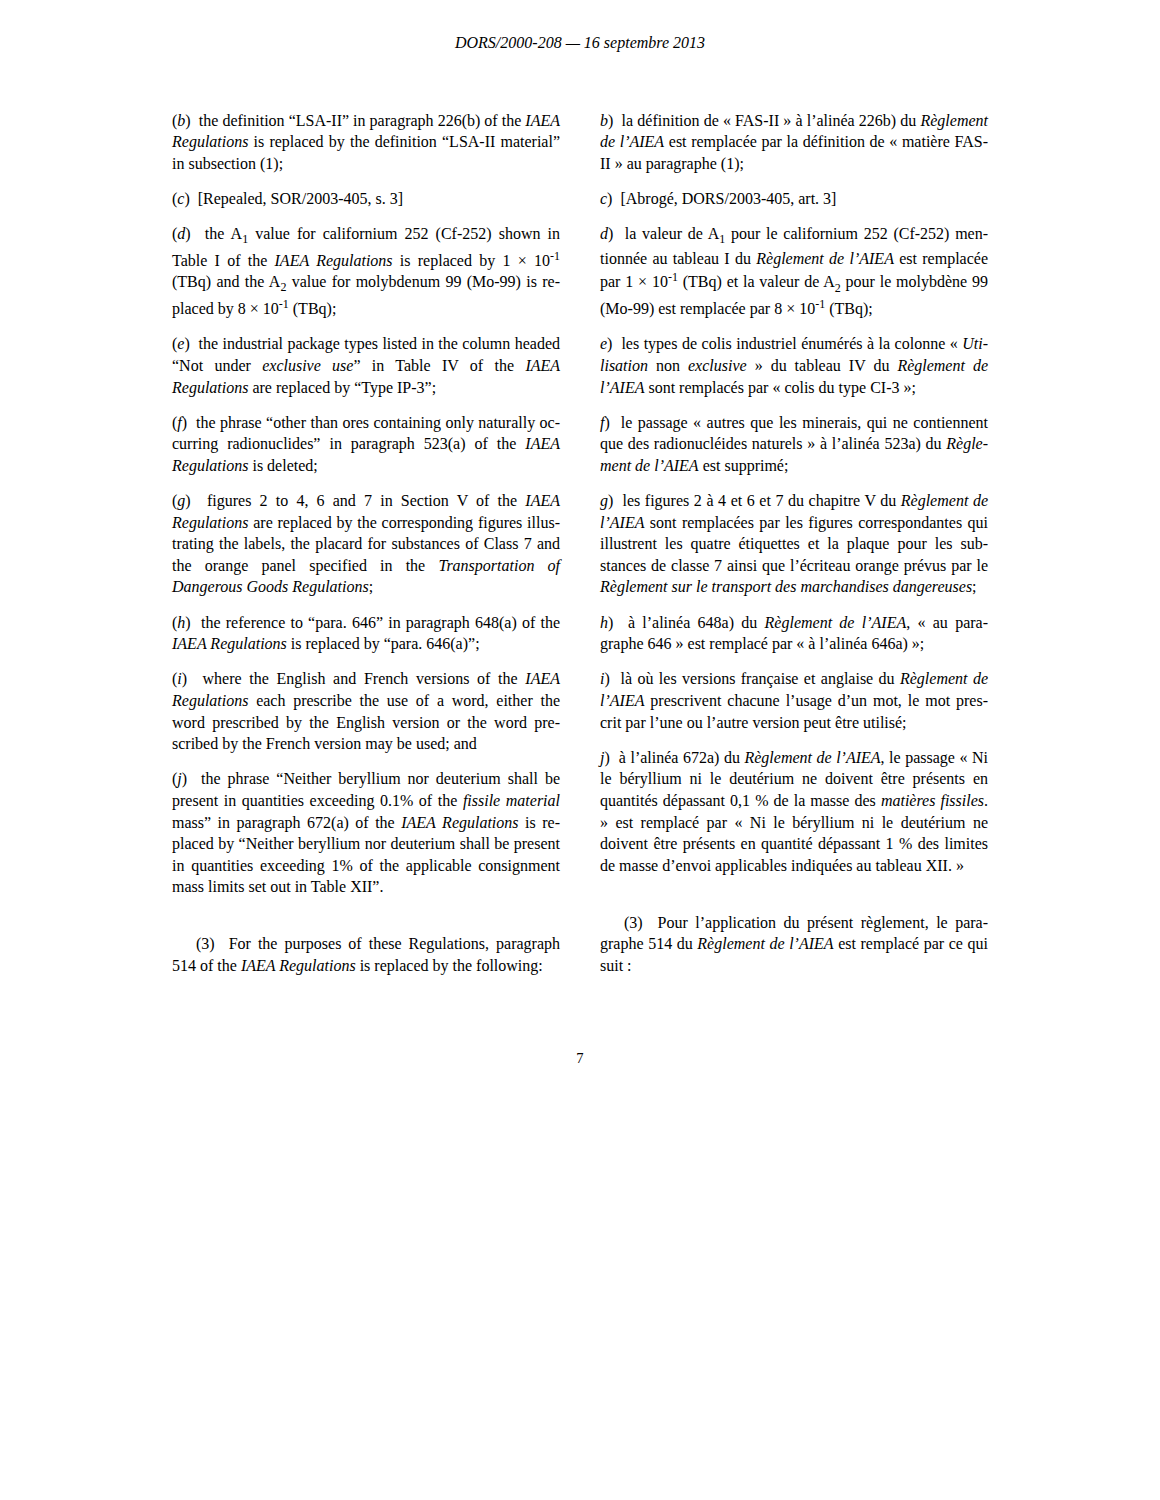DORS/2000-208 — 16 septembre 2013
(b) the definition “LSA-II” in paragraph 226(b) of the IAEA Regulations is replaced by the definition “LSA-II material” in subsection (1);
(c) [Repealed, SOR/2003-405, s. 3]
(d) the A1 value for californium 252 (Cf-252) shown in Table I of the IAEA Regulations is replaced by 1 × 10-1 (TBq) and the A2 value for molybdenum 99 (Mo-99) is replaced by 8 × 10-1 (TBq);
(e) the industrial package types listed in the column headed “Not under exclusive use” in Table IV of the IAEA Regulations are replaced by “Type IP-3”;
(f) the phrase “other than ores containing only naturally occurring radionuclides” in paragraph 523(a) of the IAEA Regulations is deleted;
(g) figures 2 to 4, 6 and 7 in Section V of the IAEA Regulations are replaced by the corresponding figures illustrating the labels, the placard for substances of Class 7 and the orange panel specified in the Transportation of Dangerous Goods Regulations;
(h) the reference to “para. 646” in paragraph 648(a) of the IAEA Regulations is replaced by “para. 646(a)”;
(i) where the English and French versions of the IAEA Regulations each prescribe the use of a word, either the word prescribed by the English version or the word prescribed by the French version may be used; and
(j) the phrase “Neither beryllium nor deuterium shall be present in quantities exceeding 0.1% of the fissile material mass” in paragraph 672(a) of the IAEA Regulations is replaced by “Neither beryllium nor deuterium shall be present in quantities exceeding 1% of the applicable consignment mass limits set out in Table XII”.
(3) For the purposes of these Regulations, paragraph 514 of the IAEA Regulations is replaced by the following:
b) la définition de « FAS-II » à l’alinéa 226b) du Règlement de l’AIEA est remplacée par la définition de « matière FAS-II » au paragraphe (1);
c) [Abrogé, DORS/2003-405, art. 3]
d) la valeur de A1 pour le californium 252 (Cf-252) mentionnée au tableau I du Règlement de l’AIEA est remplacée par 1 × 10-1 (TBq) et la valeur de A2 pour le molybdène 99 (Mo-99) est remplacée par 8 × 10-1 (TBq);
e) les types de colis industriel énumérés à la colonne « Utilisation non exclusive » du tableau IV du Règlement de l’AIEA sont remplacés par « colis du type CI-3 »;
f) le passage « autres que les minerais, qui ne contiennent que des radionucléides naturels » à l’alinéa 523a) du Règlement de l’AIEA est supprimé;
g) les figures 2 à 4 et 6 et 7 du chapitre V du Règlement de l’AIEA sont remplacées par les figures correspondantes qui illustrent les quatre étiquettes et la plaque pour les substances de classe 7 ainsi que l’écriteau orange prévus par le Règlement sur le transport des marchandises dangereuses;
h) à l’alinéa 648a) du Règlement de l’AIEA, « au paragraphe 646 » est remplacé par « à l’alinéa 646a) »;
i) là où les versions française et anglaise du Règlement de l’AIEA prescrivent chacune l’usage d’un mot, le mot prescrit par l’une ou l’autre version peut être utilisé;
j) à l’alinéa 672a) du Règlement de l’AIEA, le passage « Ni le béryllium ni le deutérium ne doivent être présents en quantités dépassant 0,1 % de la masse des matières fissiles. » est remplacé par « Ni le béryllium ni le deutérium ne doivent être présents en quantité dépassant 1 % des limites de masse d’envoi applicables indiquées au tableau XII. »
(3) Pour l’application du présent règlement, le paragraphe 514 du Règlement de l’AIEA est remplacé par ce qui suit :
7